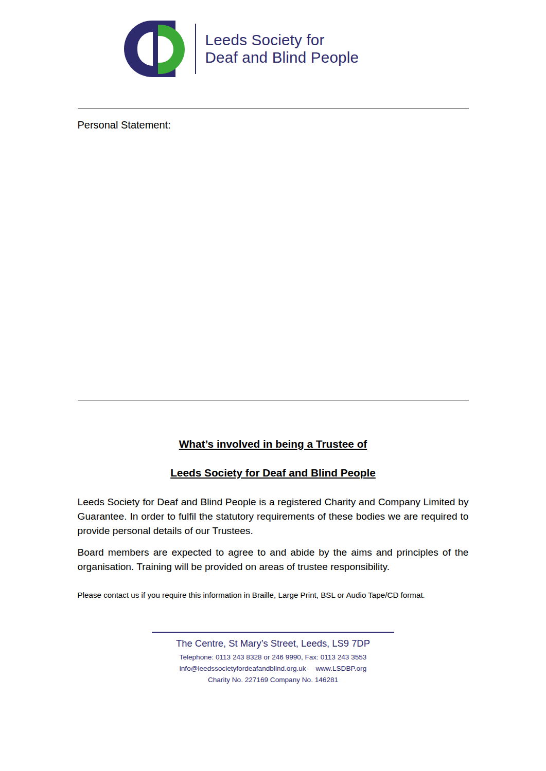Leeds Society for
Deaf and Blind People
Personal Statement:
What’s involved in being a Trustee of
Leeds Society for Deaf and Blind People
Leeds Society for Deaf and Blind People is a registered Charity and Company Limited by Guarantee. In order to fulfil the statutory requirements of these bodies we are required to provide personal details of our Trustees.
Board members are expected to agree to and abide by the aims and principles of the organisation. Training will be provided on areas of trustee responsibility.
Please contact us if you require this information in Braille, Large Print, BSL or Audio Tape/CD format.
The Centre, St Mary’s Street, Leeds, LS9 7DP
Telephone: 0113 243 8328 or 246 9990, Fax: 0113 243 3553
info@leedssocietyfordeafandblind.org.uk www.LSDBP.org
Charity No. 227169 Company No. 146281